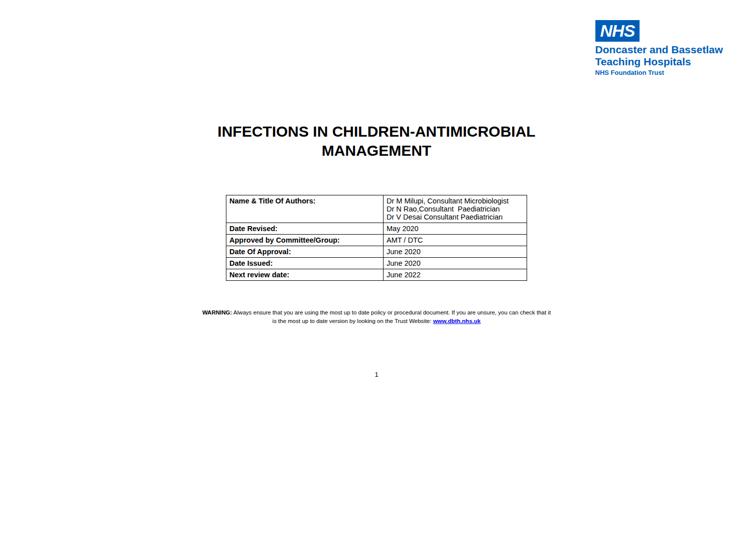NHS
Doncaster and Bassetlaw
Teaching Hospitals
NHS Foundation Trust
INFECTIONS IN CHILDREN-ANTIMICROBIAL MANAGEMENT
| Name & Title Of Authors: | Dr M Milupi, Consultant Microbiologist Dr N Rao,Consultant Paediatrician Dr V Desai Consultant Paediatrician |
| Date Revised: | May 2020 |
| Approved by Committee/Group: | AMT / DTC |
| Date Of Approval: | June 2020 |
| Date Issued: | June 2020 |
| Next review date: | June 2022 |
WARNING: Always ensure that you are using the most up to date policy or procedural document. If you are unsure, you can check that it is the most up to date version by looking on the Trust Website: www.dbth.nhs.uk
1